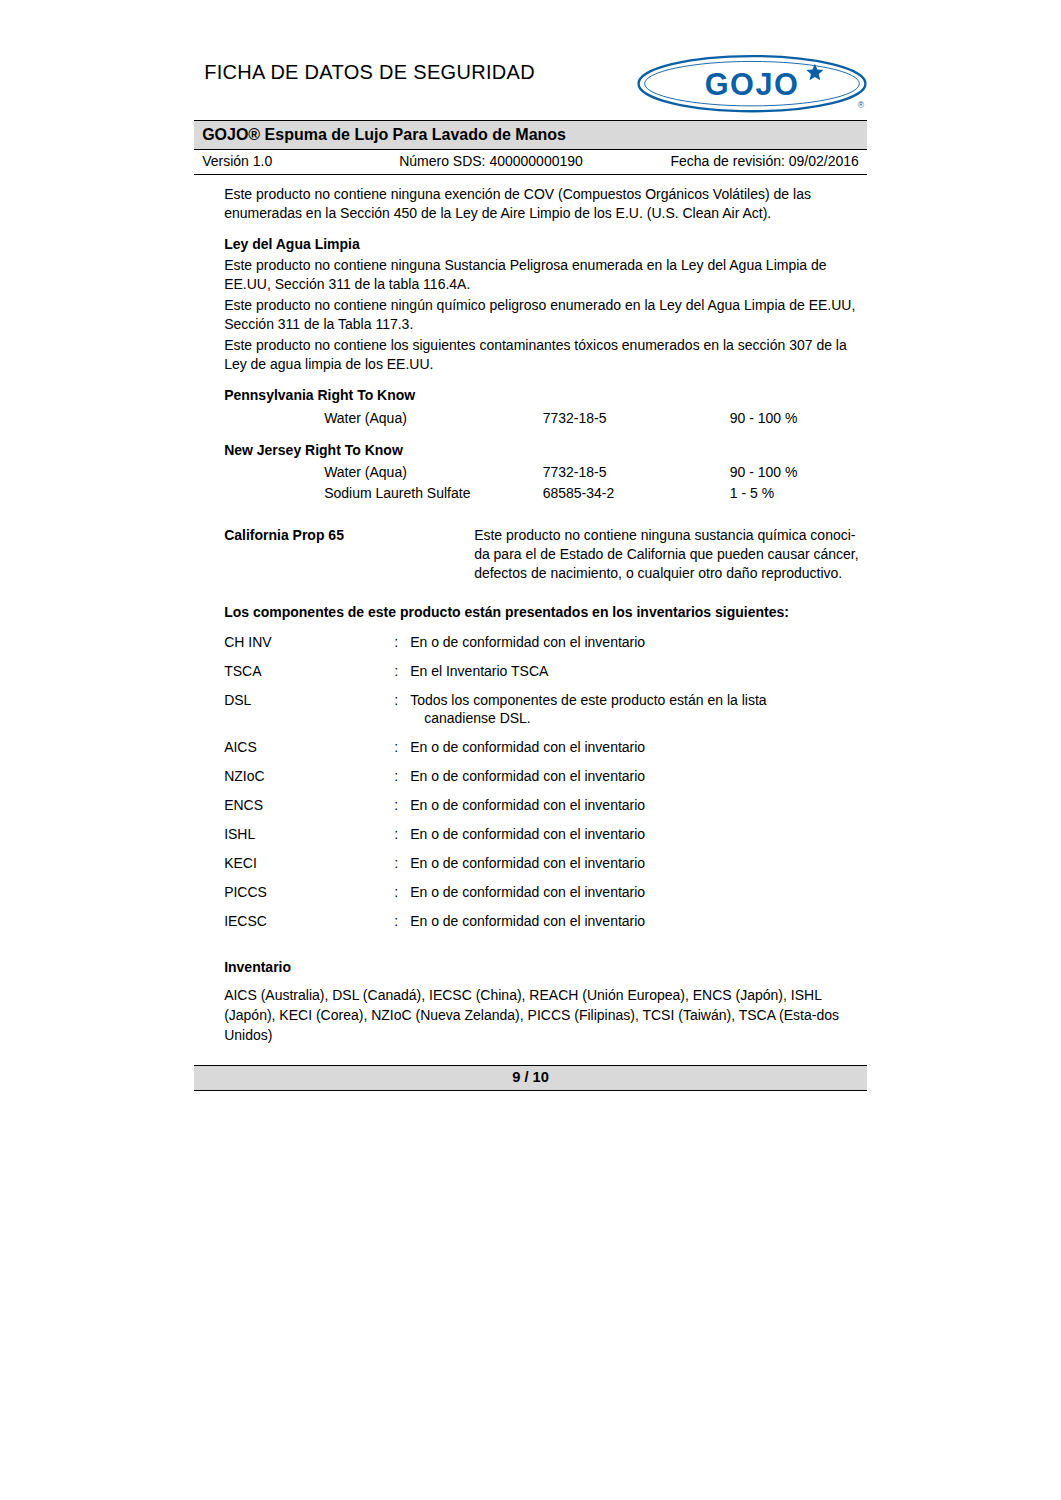FICHA DE DATOS DE SEGURIDAD
GOJO ®
GOJO® Espuma de Lujo Para Lavado de Manos
Versión 1.0 Número SDS: 400000000190 Fecha de revisión: 09/02/2016
Este producto no contiene ninguna exención de COV (Compuestos Orgánicos Volátiles) de las enumeradas en la Sección 450 de la Ley de Aire Limpio de los E.U. (U.S. Clean Air Act).
Ley del Agua Limpia
Este producto no contiene ninguna Sustancia Peligrosa enumerada en la Ley del Agua Limpia de EE.UU, Sección 311 de la tabla 116.4A.
Este producto no contiene ningún químico peligroso enumerado en la Ley del Agua Limpia de EE.UU, Sección 311 de la Tabla 117.3.
Este producto no contiene los siguientes contaminantes tóxicos enumerados en la sección 307 de la Ley de agua limpia de los EE.UU.
Pennsylvania Right To Know
| Water (Aqua) | 7732-18-5 | 90 - 100 % |
New Jersey Right To Know
| Water (Aqua) | 7732-18-5 | 90 - 100 % |
| Sodium Laureth Sulfate | 68585-34-2 | 1 - 5 % |
California Prop 65
Este producto no contiene ninguna sustancia química conoci-da para el de Estado de California que pueden causar cáncer, defectos de nacimiento, o cualquier otro daño reproductivo.
Los componentes de este producto están presentados en los inventarios siguientes:
| CH INV | : | En o de conformidad con el inventario |
| TSCA | : | En el Inventario TSCA |
| DSL | : | Todos los componentes de este producto están en la lista canadiense DSL. |
| AICS | : | En o de conformidad con el inventario |
| NZIoC | : | En o de conformidad con el inventario |
| ENCS | : | En o de conformidad con el inventario |
| ISHL | : | En o de conformidad con el inventario |
| KECI | : | En o de conformidad con el inventario |
| PICCS | : | En o de conformidad con el inventario |
| IECSC | : | En o de conformidad con el inventario |
Inventario
AICS (Australia), DSL (Canadá), IECSC (China), REACH (Unión Europea), ENCS (Japón), ISHL (Japón), KECI (Corea), NZIoC (Nueva Zelanda), PICCS (Filipinas), TCSI (Taiwán), TSCA (Esta-dos Unidos)
9 / 10